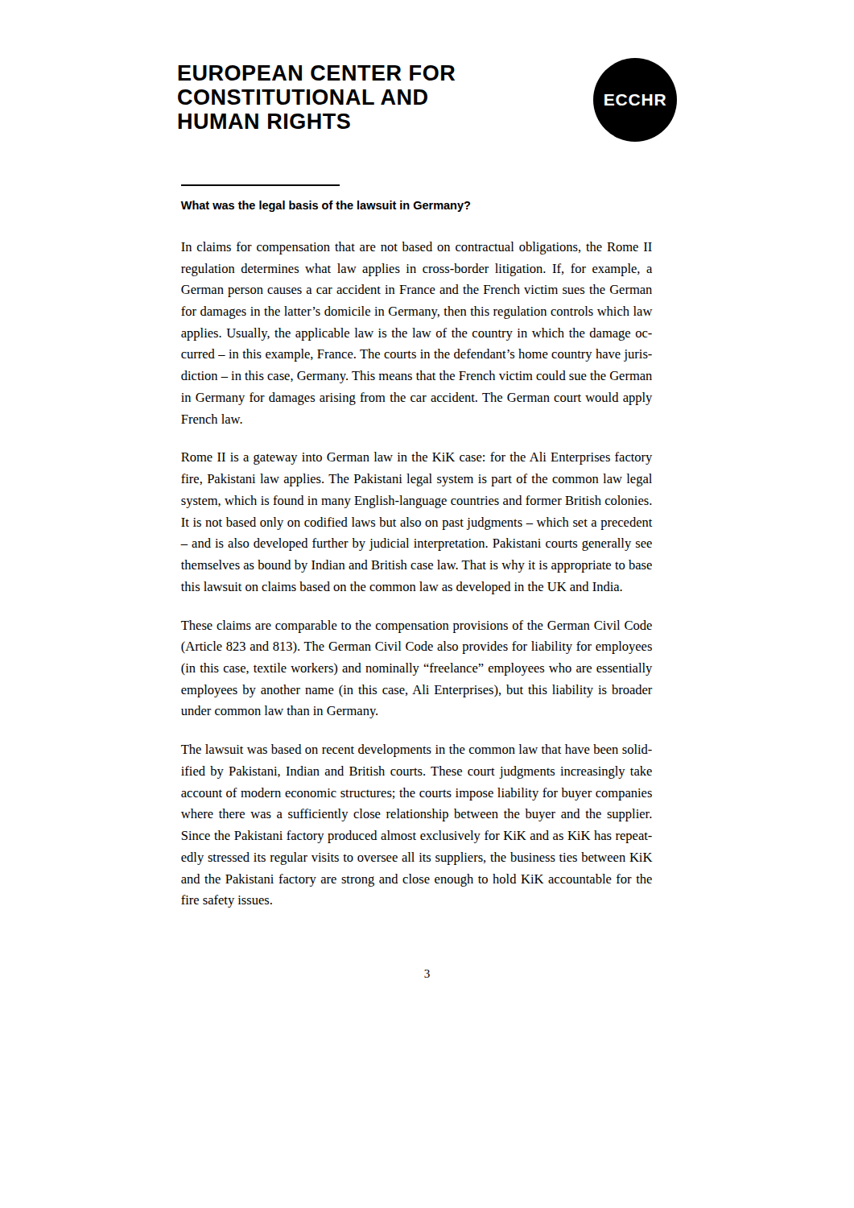European Center for
Constitutional and
Human Rights
ECCHR
What was the legal basis of the lawsuit in Germany?
In claims for compensation that are not based on contractual obligations, the Rome II regulation determines what law applies in cross-border litigation. If, for example, a German person causes a car accident in France and the French victim sues the German for damages in the latter’s domicile in Germany, then this regulation controls which law applies. Usually, the applicable law is the law of the country in which the damage occurred – in this example, France. The courts in the defendant’s home country have jurisdiction – in this case, Germany. This means that the French victim could sue the German in Germany for damages arising from the car accident. The German court would apply French law.
Rome II is a gateway into German law in the KiK case: for the Ali Enterprises factory fire, Pakistani law applies. The Pakistani legal system is part of the common law legal system, which is found in many English-language countries and former British colonies. It is not based only on codified laws but also on past judgments – which set a precedent – and is also developed further by judicial interpretation. Pakistani courts generally see themselves as bound by Indian and British case law. That is why it is appropriate to base this lawsuit on claims based on the common law as developed in the UK and India.
These claims are comparable to the compensation provisions of the German Civil Code (Article 823 and 813). The German Civil Code also provides for liability for employees (in this case, textile workers) and nominally “freelance” employees who are essentially employees by another name (in this case, Ali Enterprises), but this liability is broader under common law than in Germany.
The lawsuit was based on recent developments in the common law that have been solidified by Pakistani, Indian and British courts. These court judgments increasingly take account of modern economic structures; the courts impose liability for buyer companies where there was a sufficiently close relationship between the buyer and the supplier. Since the Pakistani factory produced almost exclusively for KiK and as KiK has repeatedly stressed its regular visits to oversee all its suppliers, the business ties between KiK and the Pakistani factory are strong and close enough to hold KiK accountable for the fire safety issues.
3